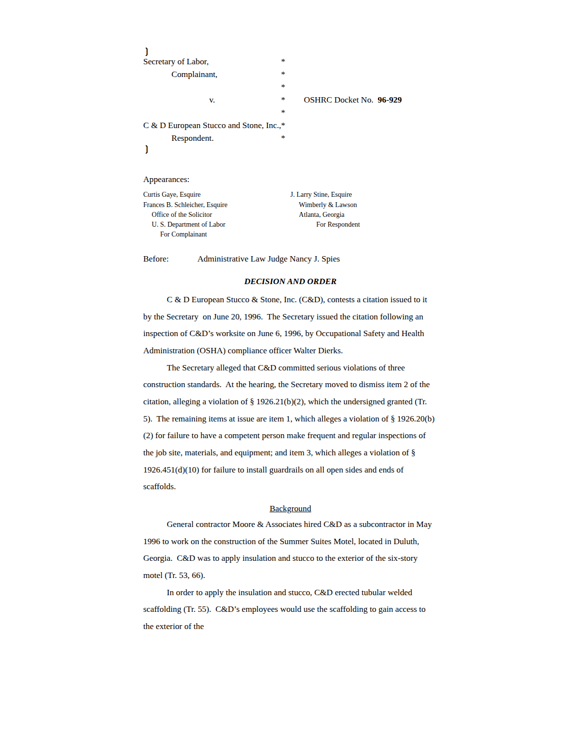❳
| Secretary of Labor, | * | |
| Complainant, | * | |
| | * | |
| v. | * | OSHRC Docket No. 96-929 |
| | * | |
| C & D European Stucco and Stone, Inc., | * | |
| Respondent. | * | |
❳
Appearances:
| Curtis Gaye, Esquire | J. Larry Stine, Esquire |
| Frances B. Schleicher, Esquire | Wimberly & Lawson |
| Office of the Solicitor | Atlanta, Georgia |
| U. S. Department of Labor | For Respondent |
| For Complainant | |
Before: Administrative Law Judge Nancy J. Spies
DECISION AND ORDER
C & D European Stucco & Stone, Inc. (C&D), contests a citation issued to it by the Secretary on June 20, 1996. The Secretary issued the citation following an inspection of C&D’s worksite on June 6, 1996, by Occupational Safety and Health Administration (OSHA) compliance officer Walter Dierks.
The Secretary alleged that C&D committed serious violations of three construction standards. At the hearing, the Secretary moved to dismiss item 2 of the citation, alleging a violation of § 1926.21(b)(2), which the undersigned granted (Tr. 5). The remaining items at issue are item 1, which alleges a violation of § 1926.20(b)(2) for failure to have a competent person make frequent and regular inspections of the job site, materials, and equipment; and item 3, which alleges a violation of § 1926.451(d)(10) for failure to install guardrails on all open sides and ends of scaffolds.
Background
General contractor Moore & Associates hired C&D as a subcontractor in May 1996 to work on the construction of the Summer Suites Motel, located in Duluth, Georgia. C&D was to apply insulation and stucco to the exterior of the six-story motel (Tr. 53, 66).
In order to apply the insulation and stucco, C&D erected tubular welded scaffolding (Tr. 55). C&D’s employees would use the scaffolding to gain access to the exterior of the